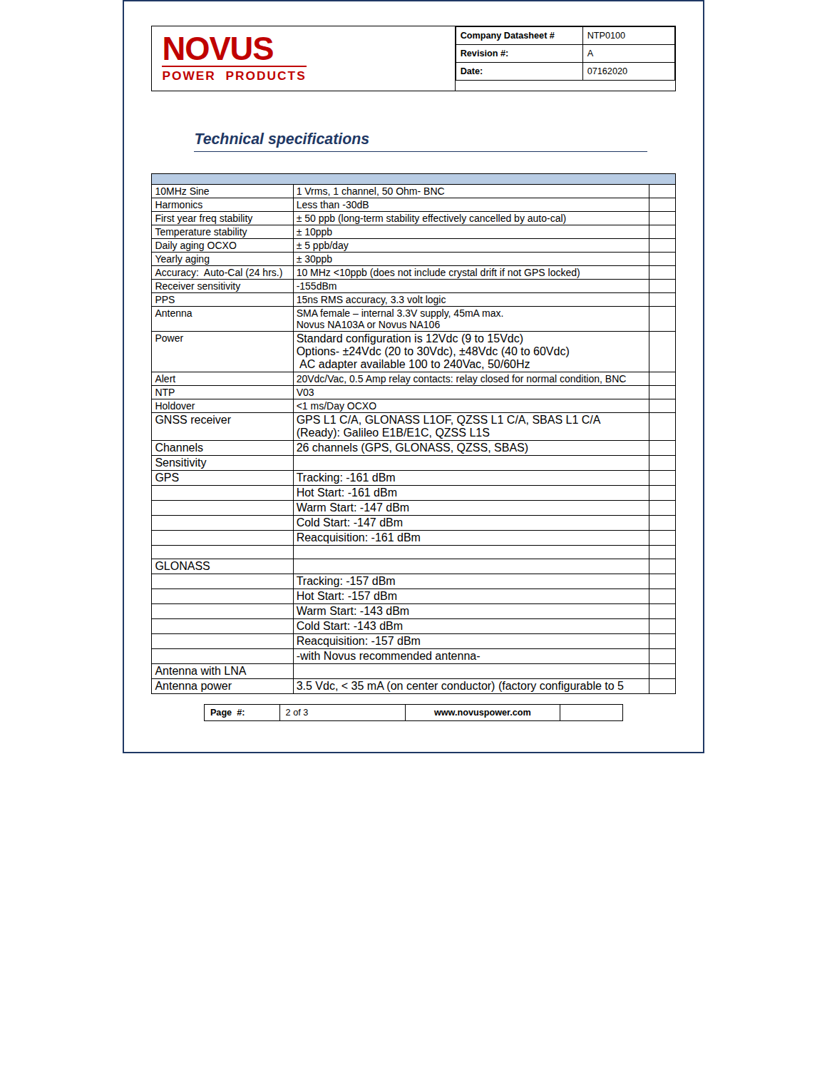NOVUS
POWER PRODUCTS
| Company Datasheet # | NTP0100 |
| Revision #: | A |
| Date: | 07162020 |
Technical specifications
| 10MHz Sine | 1 Vrms, 1 channel, 50 Ohm- BNC | |
| Harmonics | Less than -30dB | |
| First year freq stability | ± 50 ppb (long-term stability effectively cancelled by auto-cal) | |
| Temperature stability | ± 10ppb | |
| Daily aging OCXO | ± 5 ppb/day | |
| Yearly aging | ± 30ppb | |
| Accuracy: Auto-Cal (24 hrs.) | 10 MHz <10ppb (does not include crystal drift if not GPS locked) | |
| Receiver sensitivity | -155dBm | |
| PPS | 15ns RMS accuracy, 3.3 volt logic | |
| Antenna | SMA female – internal 3.3V supply, 45mA max. Novus NA103A or Novus NA106 | |
| Power | Standard configuration is 12Vdc (9 to 15Vdc) Options- ±24Vdc (20 to 30Vdc), ±48Vdc (40 to 60Vdc) AC adapter available 100 to 240Vac, 50/60Hz | |
| Alert | 20Vdc/Vac, 0.5 Amp relay contacts: relay closed for normal condition, BNC | |
| NTP | V03 | |
| Holdover | <1 ms/Day OCXO | |
| GNSS receiver | GPS L1 C/A, GLONASS L1OF, QZSS L1 C/A, SBAS L1 C/A (Ready): Galileo E1B/E1C, QZSS L1S | |
| Channels | 26 channels (GPS, GLONASS, QZSS, SBAS) | |
| Sensitivity | | |
| GPS | Tracking: -161 dBm | |
| | Hot Start: -161 dBm | |
| | Warm Start: -147 dBm | |
| | Cold Start: -147 dBm | |
| | Reacquisition: -161 dBm | |
| GLONASS | | |
| | Tracking: -157 dBm | |
| | Hot Start: -157 dBm | |
| | Warm Start: -143 dBm | |
| | Cold Start: -143 dBm | |
| | Reacquisition: -157 dBm | |
| | -with Novus recommended antenna- | |
| Antenna with LNA | | |
| Antenna power | 3.5 Vdc, < 35 mA (on center conductor) (factory configurable to 5 | |
| Page #: | 2 of 3 | www.novuspower.com | |